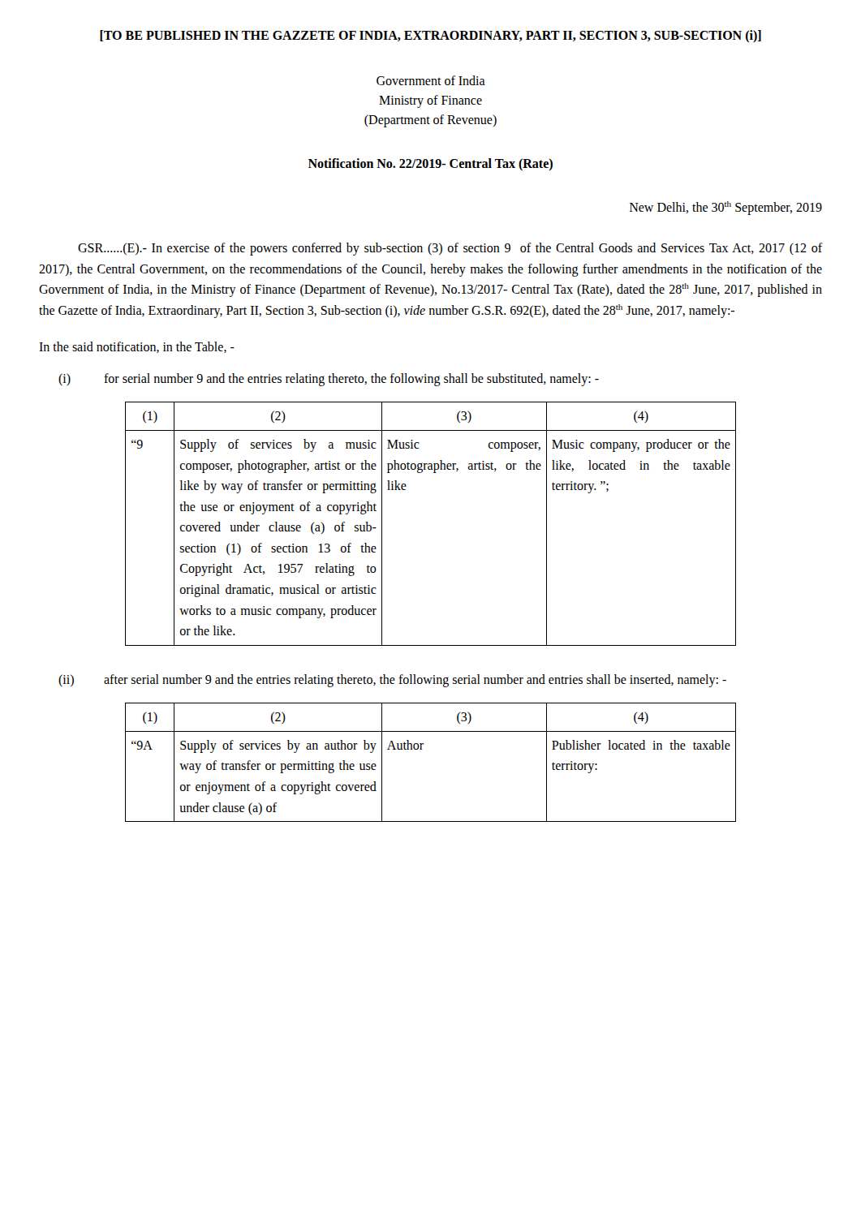[TO BE PUBLISHED IN THE GAZZETE OF INDIA, EXTRAORDINARY, PART II, SECTION 3, SUB-SECTION (i)]
Government of India
Ministry of Finance
(Department of Revenue)
Notification No. 22/2019- Central Tax (Rate)
New Delhi, the 30th September, 2019
GSR......(E).- In exercise of the powers conferred by sub-section (3) of section 9 of the Central Goods and Services Tax Act, 2017 (12 of 2017), the Central Government, on the recommendations of the Council, hereby makes the following further amendments in the notification of the Government of India, in the Ministry of Finance (Department of Revenue), No.13/2017- Central Tax (Rate), dated the 28th June, 2017, published in the Gazette of India, Extraordinary, Part II, Section 3, Sub-section (i), vide number G.S.R. 692(E), dated the 28th June, 2017, namely:-
In the said notification, in the Table, -
(i)
for serial number 9 and the entries relating thereto, the following shall be substituted, namely: -
| (1) | (2) | (3) | (4) |
| --- | --- | --- | --- |
| “9 | Supply of services by a music composer, photographer, artist or the like by way of transfer or permitting the use or enjoyment of a copyright covered under clause (a) of sub-section (1) of section 13 of the Copyright Act, 1957 relating to original dramatic, musical or artistic works to a music company, producer or the like. | Music composer, photographer, artist, or the like | Music company, producer or the like, located in the taxable territory. ”; |
(ii)
after serial number 9 and the entries relating thereto, the following serial number and entries shall be inserted, namely: -
| (1) | (2) | (3) | (4) |
| --- | --- | --- | --- |
| “9A | Supply of services by an author by way of transfer or permitting the use or enjoyment of a copyright covered under clause (a) of | Author | Publisher located in the taxable territory: |